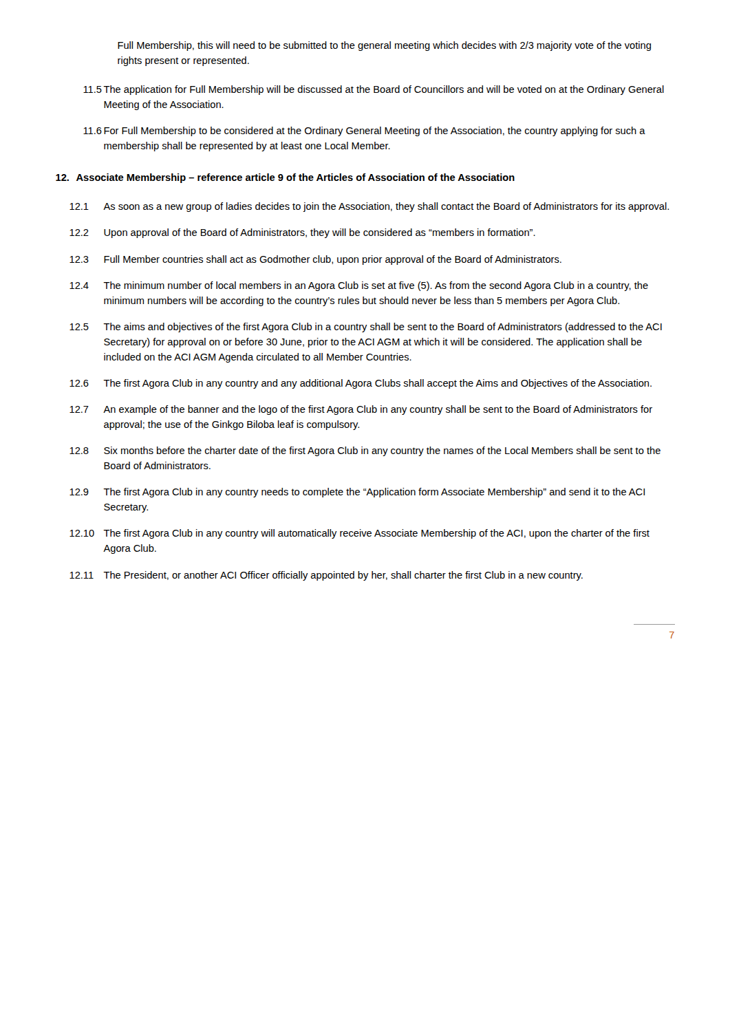Full Membership, this will need to be submitted to the general meeting which decides with 2/3 majority vote of the voting rights present or represented.
11.5
The application for Full Membership will be discussed at the Board of Councillors and will be voted on at the Ordinary General Meeting of the Association.
11.6
For Full Membership to be considered at the Ordinary General Meeting of the Association, the country applying for such a membership shall be represented by at least one Local Member.
12. Associate Membership – reference article 9 of the Articles of Association of the Association
12.1
As soon as a new group of ladies decides to join the Association, they shall contact the Board of Administrators for its approval.
12.2
Upon approval of the Board of Administrators, they will be considered as “members in formation”.
12.3
Full Member countries shall act as Godmother club, upon prior approval of the Board of Administrators.
12.4
The minimum number of local members in an Agora Club is set at five (5). As from the second Agora Club in a country, the minimum numbers will be according to the country’s rules but should never be less than 5 members per Agora Club.
12.5
The aims and objectives of the first Agora Club in a country shall be sent to the Board of Administrators (addressed to the ACI Secretary) for approval on or before 30 June, prior to the ACI AGM at which it will be considered. The application shall be included on the ACI AGM Agenda circulated to all Member Countries.
12.6
The first Agora Club in any country and any additional Agora Clubs shall accept the Aims and Objectives of the Association.
12.7
An example of the banner and the logo of the first Agora Club in any country shall be sent to the Board of Administrators for approval; the use of the Ginkgo Biloba leaf is compulsory.
12.8
Six months before the charter date of the first Agora Club in any country the names of the Local Members shall be sent to the Board of Administrators.
12.9
The first Agora Club in any country needs to complete the “Application form Associate Membership” and send it to the ACI Secretary.
12.10
The first Agora Club in any country will automatically receive Associate Membership of the ACI, upon the charter of the first Agora Club.
12.11
The President, or another ACI Officer officially appointed by her, shall charter the first Club in a new country.
7